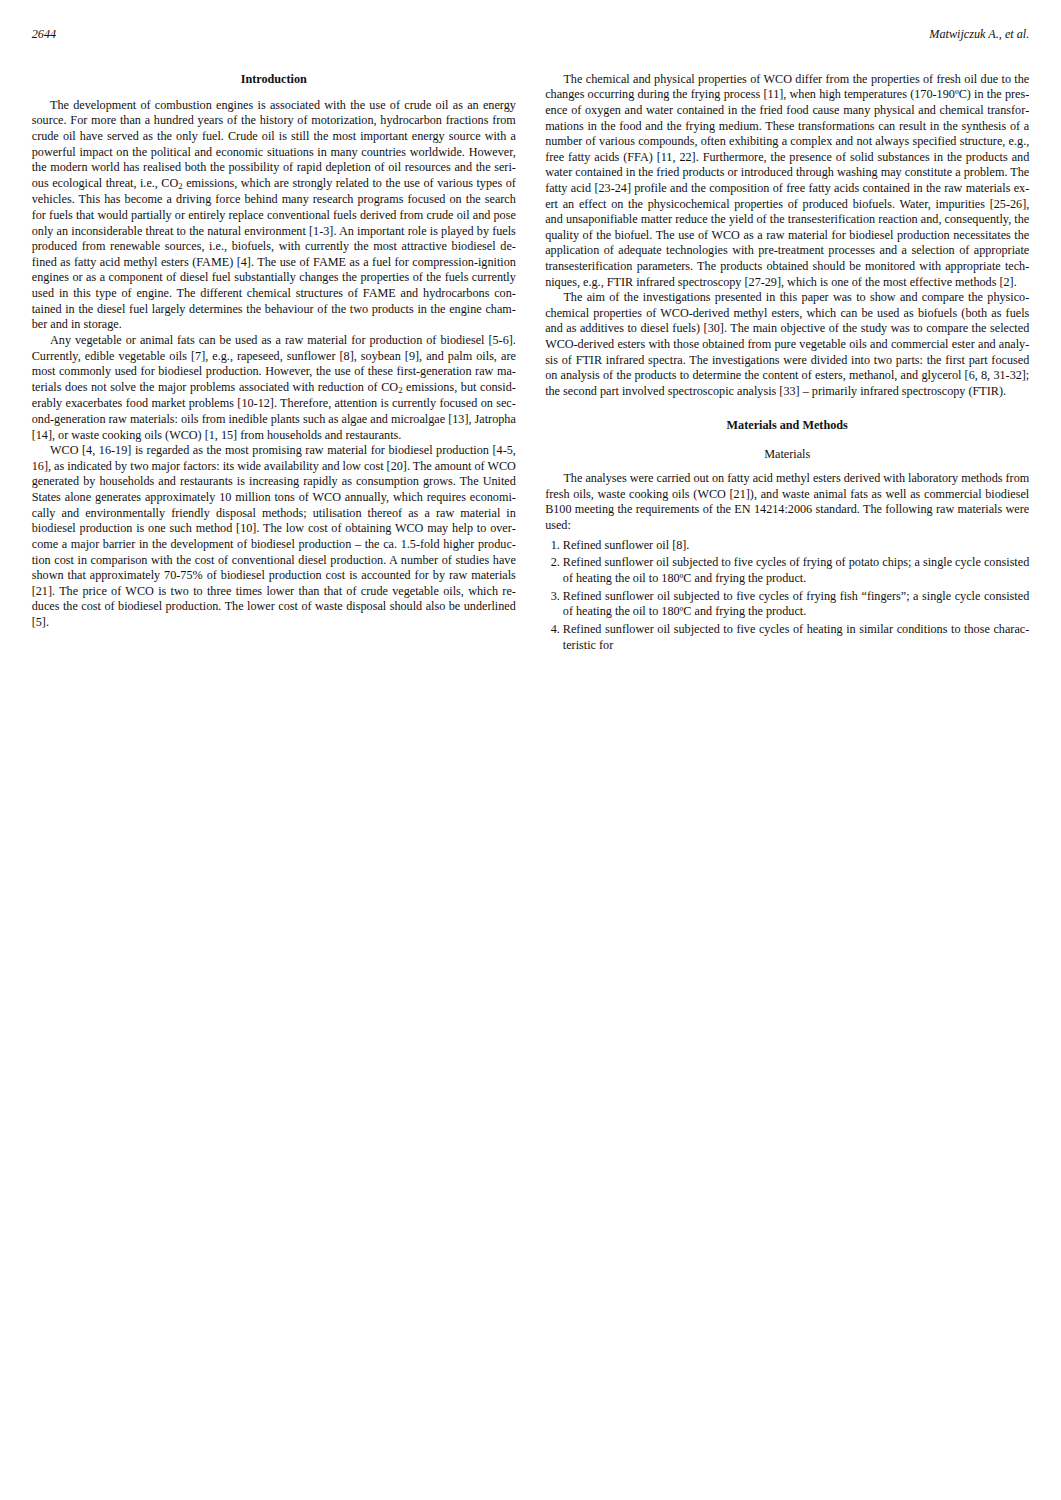2644 Matwijczuk A., et al.
Introduction
The development of combustion engines is associated with the use of crude oil as an energy source. For more than a hundred years of the history of motorization, hydrocarbon fractions from crude oil have served as the only fuel. Crude oil is still the most important energy source with a powerful impact on the political and economic situations in many countries worldwide. However, the modern world has realised both the possibility of rapid depletion of oil resources and the serious ecological threat, i.e., CO2 emissions, which are strongly related to the use of various types of vehicles. This has become a driving force behind many research programs focused on the search for fuels that would partially or entirely replace conventional fuels derived from crude oil and pose only an inconsiderable threat to the natural environment [1-3]. An important role is played by fuels produced from renewable sources, i.e., biofuels, with currently the most attractive biodiesel defined as fatty acid methyl esters (FAME) [4]. The use of FAME as a fuel for compression-ignition engines or as a component of diesel fuel substantially changes the properties of the fuels currently used in this type of engine. The different chemical structures of FAME and hydrocarbons contained in the diesel fuel largely determines the behaviour of the two products in the engine chamber and in storage.
Any vegetable or animal fats can be used as a raw material for production of biodiesel [5-6]. Currently, edible vegetable oils [7], e.g., rapeseed, sunflower [8], soybean [9], and palm oils, are most commonly used for biodiesel production. However, the use of these first-generation raw materials does not solve the major problems associated with reduction of CO2 emissions, but considerably exacerbates food market problems [10-12]. Therefore, attention is currently focused on second-generation raw materials: oils from inedible plants such as algae and microalgae [13], Jatropha [14], or waste cooking oils (WCO) [1, 15] from households and restaurants.
WCO [4, 16-19] is regarded as the most promising raw material for biodiesel production [4-5, 16], as indicated by two major factors: its wide availability and low cost [20]. The amount of WCO generated by households and restaurants is increasing rapidly as consumption grows. The United States alone generates approximately 10 million tons of WCO annually, which requires economically and environmentally friendly disposal methods; utilisation thereof as a raw material in biodiesel production is one such method [10]. The low cost of obtaining WCO may help to overcome a major barrier in the development of biodiesel production – the ca. 1.5-fold higher production cost in comparison with the cost of conventional diesel production. A number of studies have shown that approximately 70-75% of biodiesel production cost is accounted for by raw materials [21]. The price of WCO is two to three times lower than that of crude vegetable oils, which reduces the cost of biodiesel production. The lower cost of waste disposal should also be underlined [5].
The chemical and physical properties of WCO differ from the properties of fresh oil due to the changes occurring during the frying process [11], when high temperatures (170-190ºC) in the presence of oxygen and water contained in the fried food cause many physical and chemical transformations in the food and the frying medium. These transformations can result in the synthesis of a number of various compounds, often exhibiting a complex and not always specified structure, e.g., free fatty acids (FFA) [11, 22]. Furthermore, the presence of solid substances in the products and water contained in the fried products or introduced through washing may constitute a problem. The fatty acid [23-24] profile and the composition of free fatty acids contained in the raw materials exert an effect on the physicochemical properties of produced biofuels. Water, impurities [25-26], and unsaponifiable matter reduce the yield of the transesterification reaction and, consequently, the quality of the biofuel. The use of WCO as a raw material for biodiesel production necessitates the application of adequate technologies with pre-treatment processes and a selection of appropriate transesterification parameters. The products obtained should be monitored with appropriate techniques, e.g., FTIR infrared spectroscopy [27-29], which is one of the most effective methods [2].
The aim of the investigations presented in this paper was to show and compare the physico-chemical properties of WCO-derived methyl esters, which can be used as biofuels (both as fuels and as additives to diesel fuels) [30]. The main objective of the study was to compare the selected WCO-derived esters with those obtained from pure vegetable oils and commercial ester and analysis of FTIR infrared spectra. The investigations were divided into two parts: the first part focused on analysis of the products to determine the content of esters, methanol, and glycerol [6, 8, 31-32]; the second part involved spectroscopic analysis [33] – primarily infrared spectroscopy (FTIR).
Materials and Methods
Materials
The analyses were carried out on fatty acid methyl esters derived with laboratory methods from fresh oils, waste cooking oils (WCO [21]), and waste animal fats as well as commercial biodiesel B100 meeting the requirements of the EN 14214:2006 standard. The following raw materials were used:
Refined sunflower oil [8].
Refined sunflower oil subjected to five cycles of frying of potato chips; a single cycle consisted of heating the oil to 180ºC and frying the product.
Refined sunflower oil subjected to five cycles of frying fish “fingers”; a single cycle consisted of heating the oil to 180ºC and frying the product.
Refined sunflower oil subjected to five cycles of heating in similar conditions to those characteristic for